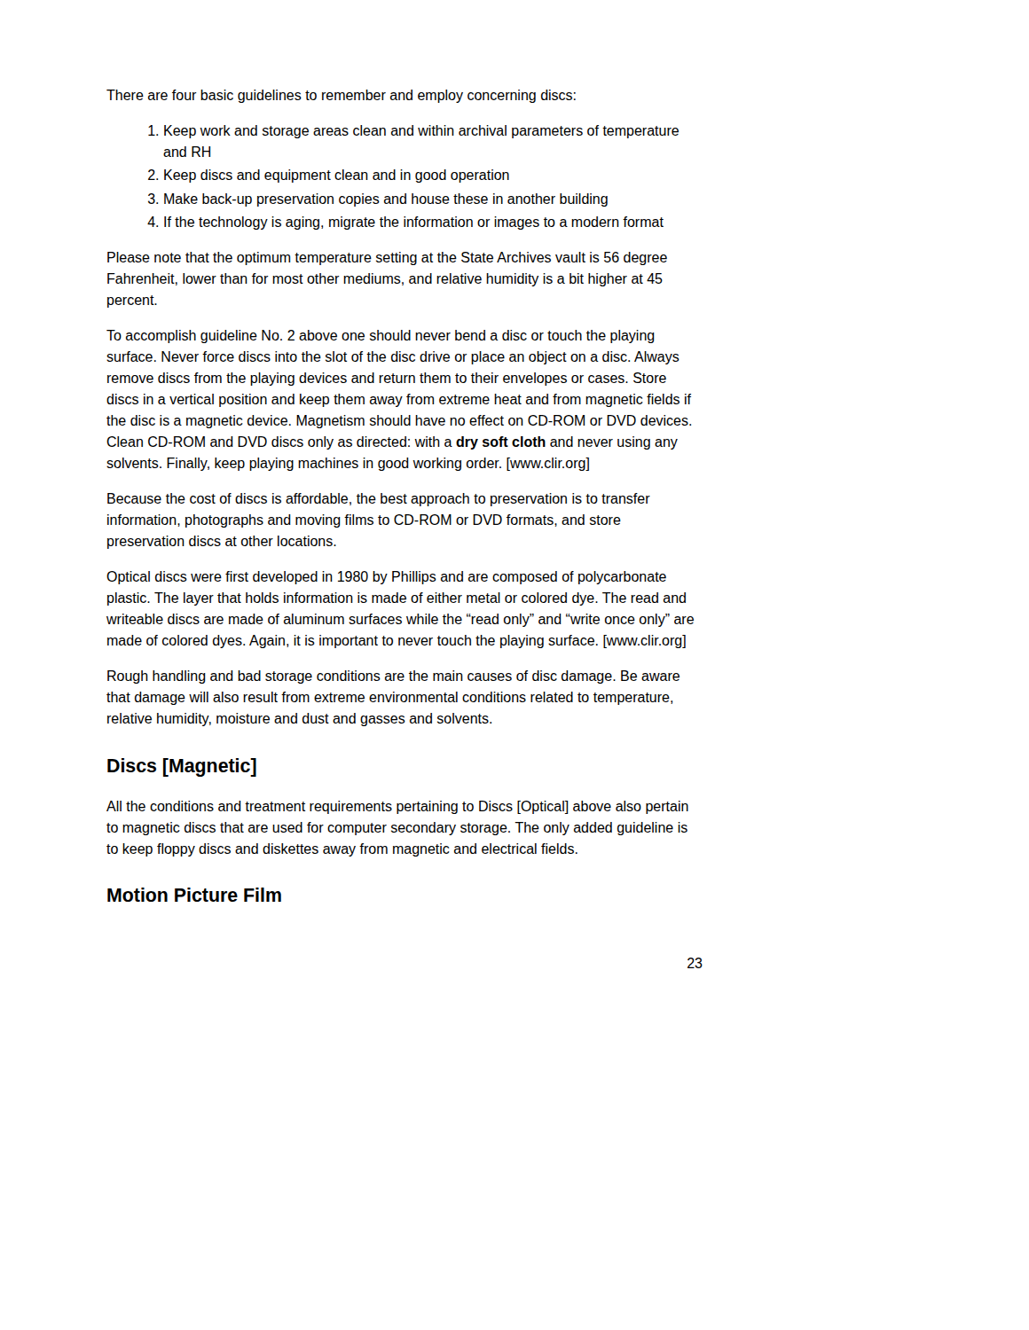There are four basic guidelines to remember and employ concerning discs:
Keep work and storage areas clean and within archival parameters of temperature and RH
Keep discs and equipment clean and in good operation
Make back-up preservation copies and house these in another building
If the technology is aging, migrate the information or images to a modern format
Please note that the optimum temperature setting at the State Archives vault is 56 degree Fahrenheit, lower than for most other mediums, and relative humidity is a bit higher at 45 percent.
To accomplish guideline No. 2 above one should never bend a disc or touch the playing surface. Never force discs into the slot of the disc drive or place an object on a disc. Always remove discs from the playing devices and return them to their envelopes or cases. Store discs in a vertical position and keep them away from extreme heat and from magnetic fields if the disc is a magnetic device. Magnetism should have no effect on CD-ROM or DVD devices. Clean CD-ROM and DVD discs only as directed: with a dry soft cloth and never using any solvents. Finally, keep playing machines in good working order. [www.clir.org]
Because the cost of discs is affordable, the best approach to preservation is to transfer information, photographs and moving films to CD-ROM or DVD formats, and store preservation discs at other locations.
Optical discs were first developed in 1980 by Phillips and are composed of polycarbonate plastic. The layer that holds information is made of either metal or colored dye. The read and writeable discs are made of aluminum surfaces while the “read only” and “write once only” are made of colored dyes. Again, it is important to never touch the playing surface. [www.clir.org]
Rough handling and bad storage conditions are the main causes of disc damage. Be aware that damage will also result from extreme environmental conditions related to temperature, relative humidity, moisture and dust and gasses and solvents.
Discs [Magnetic]
All the conditions and treatment requirements pertaining to Discs [Optical] above also pertain to magnetic discs that are used for computer secondary storage. The only added guideline is to keep floppy discs and diskettes away from magnetic and electrical fields.
Motion Picture Film
23